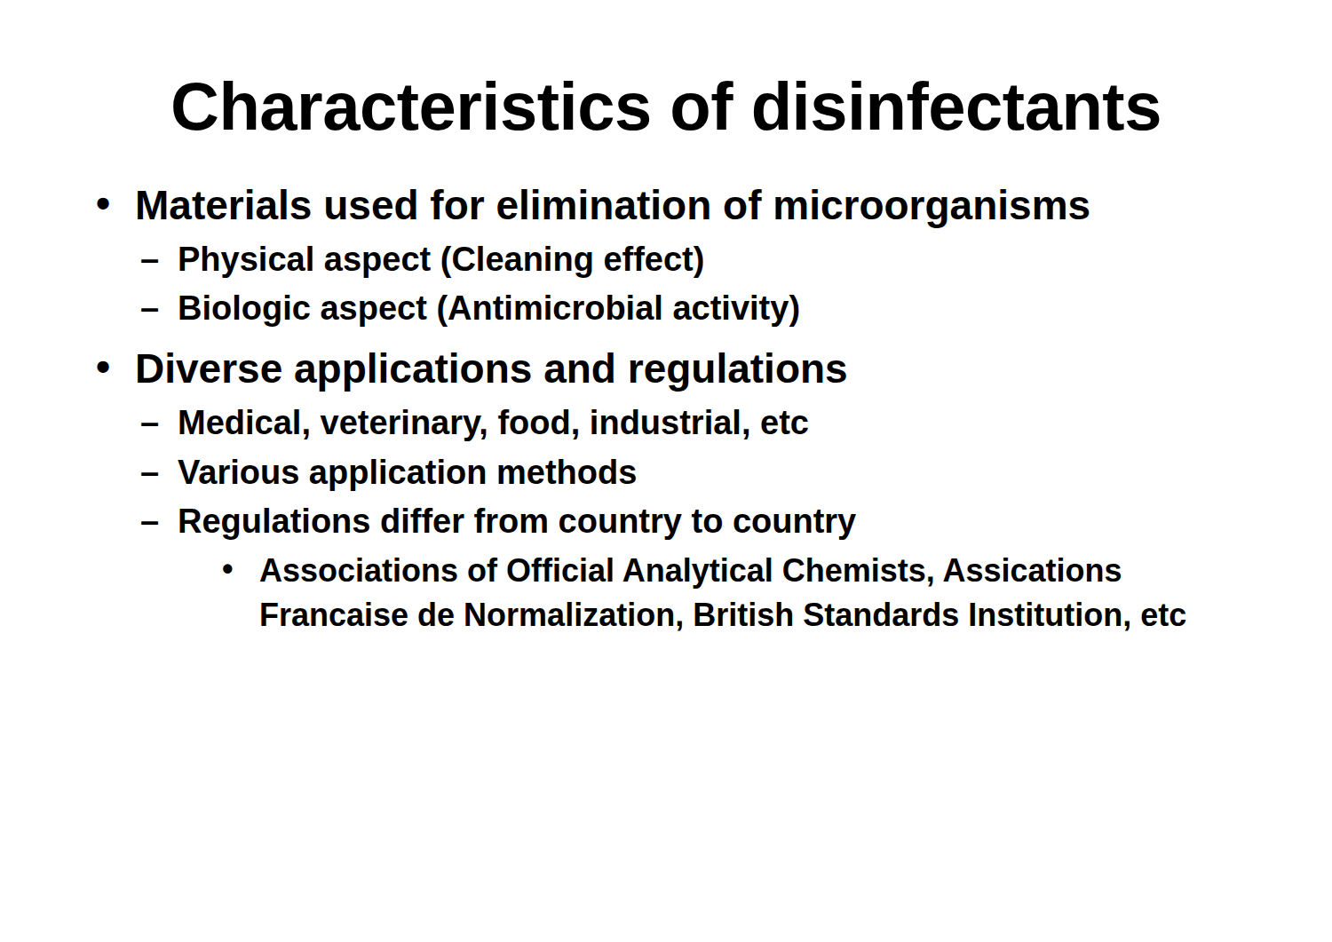Characteristics of disinfectants
Materials used for elimination of microorganisms
Physical aspect (Cleaning effect)
Biologic aspect (Antimicrobial activity)
Diverse applications and regulations
Medical, veterinary, food, industrial, etc
Various application methods
Regulations differ from country to country
Associations of Official Analytical Chemists, Assications Francaise de Normalization, British Standards Institution, etc